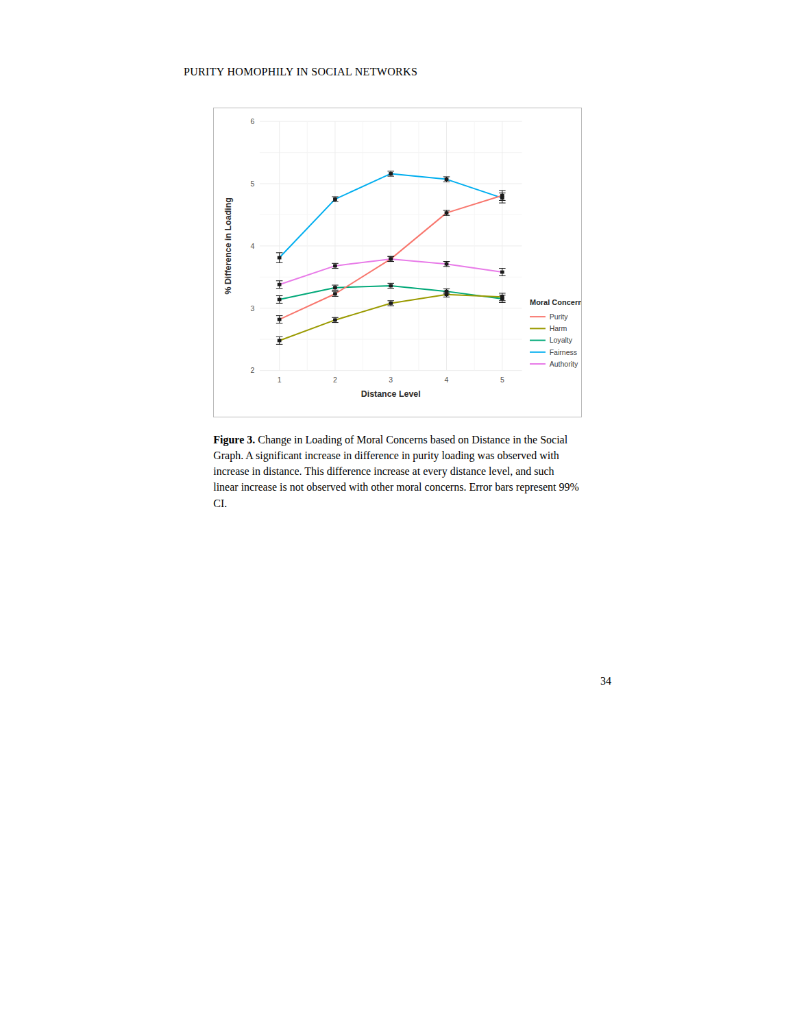PURITY HOMOPHILY IN SOCIAL NETWORKS
Chart geometry: x: Distance Level 1..5 y: % Difference in Loading, ticks at 2,3,4,5,6 Plot area in SVG user units: x from 70 to 470, y from 20 to 400 y=2 -> 400 ; y=6 -> 20 => scale: 95 units per 1.0 x=1 -> 100 ; x=5 -> 440 => 85 units per level 2 3 4 5 6 1 2 3 4 5 Distance Level % Difference in Loading Moral Concerns Purity Harm Loyalty Fairness Authority
Figure 3. Change in Loading of Moral Concerns based on Distance in the Social Graph. A significant increase in difference in purity loading was observed with increase in distance. This difference increase at every distance level, and such linear increase is not observed with other moral concerns. Error bars represent 99% CI.
34